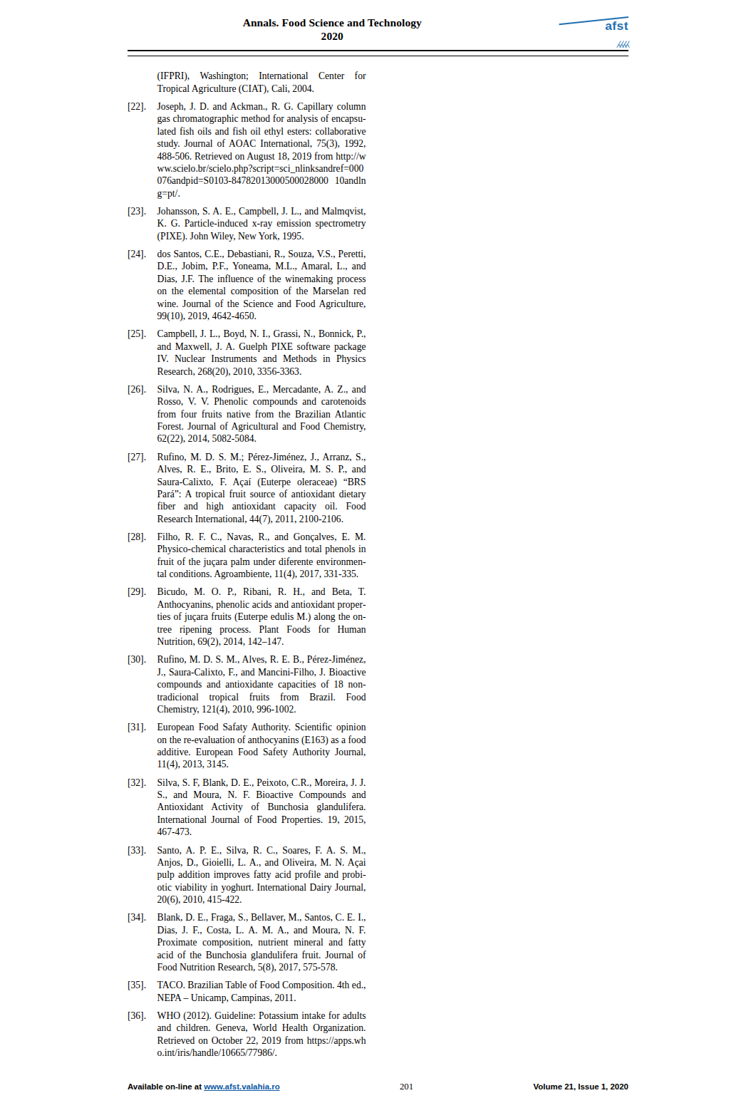Annals. Food Science and Technology
2020
afst ⁁⁁⁁⁁
(IFPRI), Washington; International Center for Tropical Agriculture (CIAT), Cali, 2004.
[22]. Joseph, J. D. and Ackman., R. G. Capillary column gas chromatographic method for analysis of encapsulated fish oils and fish oil ethyl esters: collaborative study. Journal of AOAC International, 75(3), 1992, 488-506. Retrieved on August 18, 2019 from http://www.scielo.br/scielo.php?script=sci_nlinksandref=000076andpid=S0103-84782013000500028000 10andlng=pt/.
[23]. Johansson, S. A. E., Campbell, J. L., and Malmqvist, K. G. Particle-induced x-ray emission spectrometry (PIXE). John Wiley, New York, 1995.
[24]. dos Santos, C.E., Debastiani, R., Souza, V.S., Peretti, D.E., Jobim, P.F., Yoneama, M.L., Amaral, L., and Dias, J.F. The influence of the winemaking process on the elemental composition of the Marselan red wine. Journal of the Science and Food Agriculture, 99(10), 2019, 4642-4650.
[25]. Campbell, J. L., Boyd, N. I., Grassi, N., Bonnick, P., and Maxwell, J. A. Guelph PIXE software package IV. Nuclear Instruments and Methods in Physics Research, 268(20), 2010, 3356-3363.
[26]. Silva, N. A., Rodrigues, E., Mercadante, A. Z., and Rosso, V. V. Phenolic compounds and carotenoids from four fruits native from the Brazilian Atlantic Forest. Journal of Agricultural and Food Chemistry, 62(22), 2014, 5082-5084.
[27]. Rufino, M. D. S. M.; Pérez-Jiménez, J., Arranz, S., Alves, R. E., Brito, E. S., Oliveira, M. S. P., and Saura-Calixto, F. Açaí (Euterpe oleraceae) “BRS Pará”: A tropical fruit source of antioxidant dietary fiber and high antioxidant capacity oil. Food Research International, 44(7), 2011, 2100-2106.
[28]. Filho, R. F. C., Navas, R., and Gonçalves, E. M. Physico-chemical characteristics and total phenols in fruit of the juçara palm under diferente environmental conditions. Agroambiente, 11(4), 2017, 331-335.
[29]. Bicudo, M. O. P., Ribani, R. H., and Beta, T. Anthocyanins, phenolic acids and antioxidant properties of juçara fruits (Euterpe edulis M.) along the on-tree ripening process. Plant Foods for Human Nutrition, 69(2), 2014, 142–147.
[30]. Rufino, M. D. S. M., Alves, R. E. B., Pérez-Jiménez, J., Saura-Calixto, F., and Mancini-Filho, J. Bioactive compounds and antioxidante capacities of 18 non-tradicional tropical fruits from Brazil. Food Chemistry, 121(4), 2010, 996-1002.
[31]. European Food Safaty Authority. Scientific opinion on the re-evaluation of anthocyanins (E163) as a food additive. European Food Safety Authority Journal, 11(4), 2013, 3145.
[32]. Silva, S. F, Blank, D. E., Peixoto, C.R., Moreira, J. J. S., and Moura, N. F. Bioactive Compounds and Antioxidant Activity of Bunchosia glandulifera. International Journal of Food Properties. 19, 2015, 467-473.
[33]. Santo, A. P. E., Silva, R. C., Soares, F. A. S. M., Anjos, D., Gioielli, L. A., and Oliveira, M. N. Açai pulp addition improves fatty acid profile and probiotic viability in yoghurt. International Dairy Journal, 20(6), 2010, 415-422.
[34]. Blank, D. E., Fraga, S., Bellaver, M., Santos, C. E. I., Dias, J. F., Costa, L. A. M. A., and Moura, N. F. Proximate composition, nutrient mineral and fatty acid of the Bunchosia glandulifera fruit. Journal of Food Nutrition Research, 5(8), 2017, 575-578.
[35]. TACO. Brazilian Table of Food Composition. 4th ed., NEPA – Unicamp, Campinas, 2011.
[36]. WHO (2012). Guideline: Potassium intake for adults and children. Geneva, World Health Organization. Retrieved on October 22, 2019 from https://apps.who.int/iris/handle/10665/77986/.
Available on-line at www.afst.valahia.ro
201
Volume 21, Issue 1, 2020